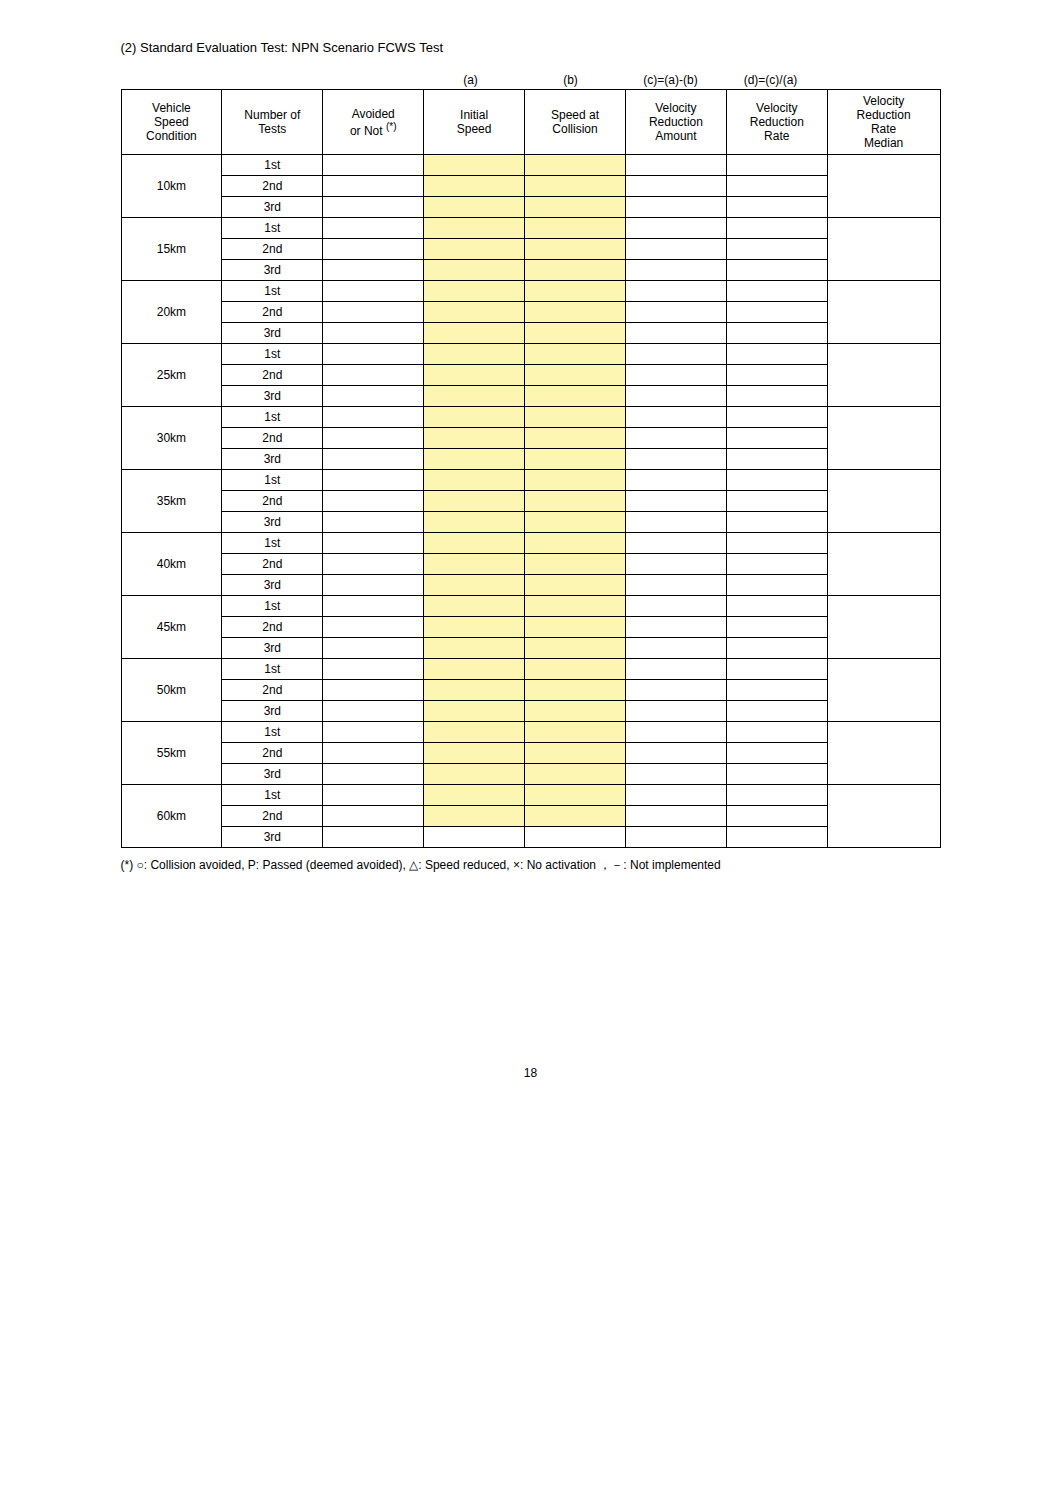(2) Standard Evaluation Test: NPN Scenario FCWS Test
(a) (b) (c)=(a)-(b) (d)=(c)/(a)
| Vehicle Speed Condition | Number of Tests | Avoided or Not (*) | Initial Speed | Speed at Collision | Velocity Reduction Amount | Velocity Reduction Rate | Velocity Reduction Rate Median |
| --- | --- | --- | --- | --- | --- | --- | --- |
| 10km | 1st | | | | | | |
| 2nd | | | | | |
| 3rd | | | | | |
| 15km | 1st | | | | | | |
| 2nd | | | | | |
| 3rd | | | | | |
| 20km | 1st | | | | | | |
| 2nd | | | | | |
| 3rd | | | | | |
| 25km | 1st | | | | | | |
| 2nd | | | | | |
| 3rd | | | | | |
| 30km | 1st | | | | | | |
| 2nd | | | | | |
| 3rd | | | | | |
| 35km | 1st | | | | | | |
| 2nd | | | | | |
| 3rd | | | | | |
| 40km | 1st | | | | | | |
| 2nd | | | | | |
| 3rd | | | | | |
| 45km | 1st | | | | | | |
| 2nd | | | | | |
| 3rd | | | | | |
| 50km | 1st | | | | | | |
| 2nd | | | | | |
| 3rd | | | | | |
| 55km | 1st | | | | | | |
| 2nd | | | | | |
| 3rd | | | | | |
| 60km | 1st | | | | | | |
| 2nd | | | | | |
| 3rd | | | | | |
(*) ○: Collision avoided, P: Passed (deemed avoided), △: Speed reduced, ×: No activation ，－: Not implemented
18